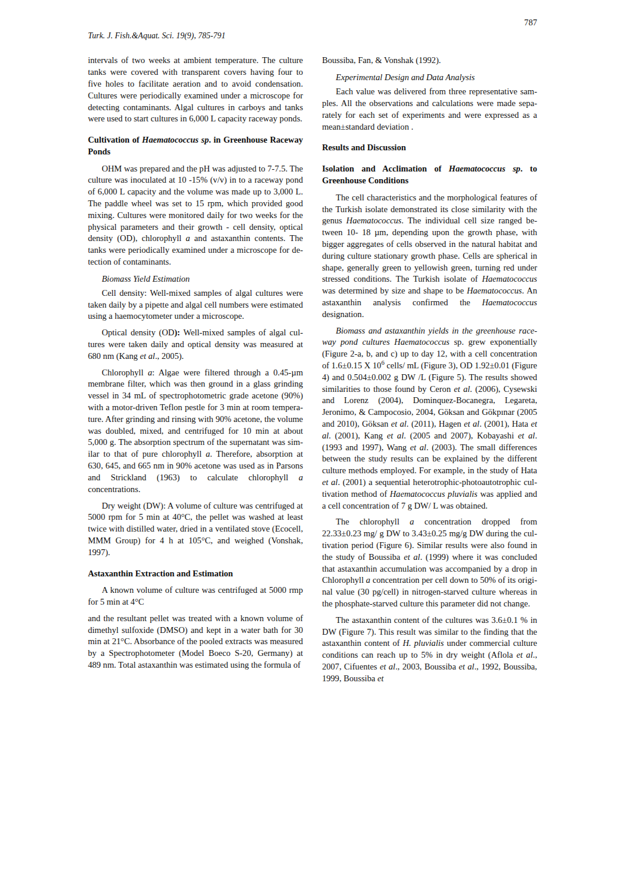787
Turk. J. Fish.&Aquat. Sci. 19(9), 785-791
intervals of two weeks at ambient temperature. The culture tanks were covered with transparent covers having four to five holes to facilitate aeration and to avoid condensation. Cultures were periodically examined under a microscope for detecting contaminants. Algal cultures in carboys and tanks were used to start cultures in 6,000 L capacity raceway ponds.
Cultivation of Haematococcus sp. in Greenhouse Raceway Ponds
OHM was prepared and the pH was adjusted to 7-7.5. The culture was inoculated at 10 -15% (v/v) in to a raceway pond of 6,000 L capacity and the volume was made up to 3,000 L. The paddle wheel was set to 15 rpm, which provided good mixing. Cultures were monitored daily for two weeks for the physical parameters and their growth - cell density, optical density (OD), chlorophyll a and astaxanthin contents. The tanks were periodically examined under a microscope for detection of contaminants.
Biomass Yield Estimation
Cell density: Well-mixed samples of algal cultures were taken daily by a pipette and algal cell numbers were estimated using a haemocytometer under a microscope.
Optical density (OD): Well-mixed samples of algal cultures were taken daily and optical density was measured at 680 nm (Kang et al., 2005).
Chlorophyll a: Algae were filtered through a 0.45-µm membrane filter, which was then ground in a glass grinding vessel in 34 mL of spectrophotometric grade acetone (90%) with a motor-driven Teflon pestle for 3 min at room temperature. After grinding and rinsing with 90% acetone, the volume was doubled, mixed, and centrifuged for 10 min at about 5,000 g. The absorption spectrum of the supernatant was similar to that of pure chlorophyll a. Therefore, absorption at 630, 645, and 665 nm in 90% acetone was used as in Parsons and Strickland (1963) to calculate chlorophyll a concentrations.
Dry weight (DW): A volume of culture was centrifuged at 5000 rpm for 5 min at 40°C, the pellet was washed at least twice with distilled water, dried in a ventilated stove (Ecocell, MMM Group) for 4 h at 105°C, and weighed (Vonshak, 1997).
Astaxanthin Extraction and Estimation
A known volume of culture was centrifuged at 5000 rmp for 5 min at 4°C
and the resultant pellet was treated with a known volume of dimethyl sulfoxide (DMSO) and kept in a water bath for 30 min at 21°C. Absorbance of the pooled extracts was measured by a Spectrophotometer (Model Boeco S-20, Germany) at 489 nm. Total astaxanthin was estimated using the formula of
Boussiba, Fan, & Vonshak (1992).
Experimental Design and Data Analysis
Each value was delivered from three representative samples. All the observations and calculations were made separately for each set of experiments and were expressed as a mean±standard deviation .
Results and Discussion
Isolation and Acclimation of Haematococcus sp. to Greenhouse Conditions
The cell characteristics and the morphological features of the Turkish isolate demonstrated its close similarity with the genus Haematococcus. The individual cell size ranged between 10- 18 µm, depending upon the growth phase, with bigger aggregates of cells observed in the natural habitat and during culture stationary growth phase. Cells are spherical in shape, generally green to yellowish green, turning red under stressed conditions. The Turkish isolate of Haematococcus was determined by size and shape to be Haematococcus. An astaxanthin analysis confirmed the Haematococcus designation.
Biomass and astaxanthin yields in the greenhouse raceway pond cultures Haematococcus sp. grew exponentially (Figure 2-a, b, and c) up to day 12, with a cell concentration of 1.6±0.15 X 106 cells/ mL (Figure 3), OD 1.92±0.01 (Figure 4) and 0.504±0.002 g DW /L (Figure 5). The results showed similarities to those found by Ceron et al. (2006), Cysewski and Lorenz (2004), Dominquez-Bocanegra, Legareta, Jeronimo, & Campocosio, 2004, Göksan and Gökpınar (2005 and 2010), Göksan et al. (2011), Hagen et al. (2001), Hata et al. (2001), Kang et al. (2005 and 2007), Kobayashi et al. (1993 and 1997), Wang et al. (2003). The small differences between the study results can be explained by the different culture methods employed. For example, in the study of Hata et al. (2001) a sequential heterotrophic-photoautotrophic cultivation method of Haematococcus pluvialis was applied and a cell concentration of 7 g DW/ L was obtained.
The chlorophyll a concentration dropped from 22.33±0.23 mg/ g DW to 3.43±0.25 mg/g DW during the cultivation period (Figure 6). Similar results were also found in the study of Boussiba et al. (1999) where it was concluded that astaxanthin accumulation was accompanied by a drop in Chlorophyll a concentration per cell down to 50% of its original value (30 pg/cell) in nitrogen-starved culture whereas in the phosphate-starved culture this parameter did not change.
The astaxanthin content of the cultures was 3.6±0.1 % in DW (Figure 7). This result was similar to the finding that the astaxanthin content of H. pluvialis under commercial culture conditions can reach up to 5% in dry weight (Aflola et al., 2007, Cifuentes et al., 2003, Boussiba et al., 1992, Boussiba, 1999, Boussiba et